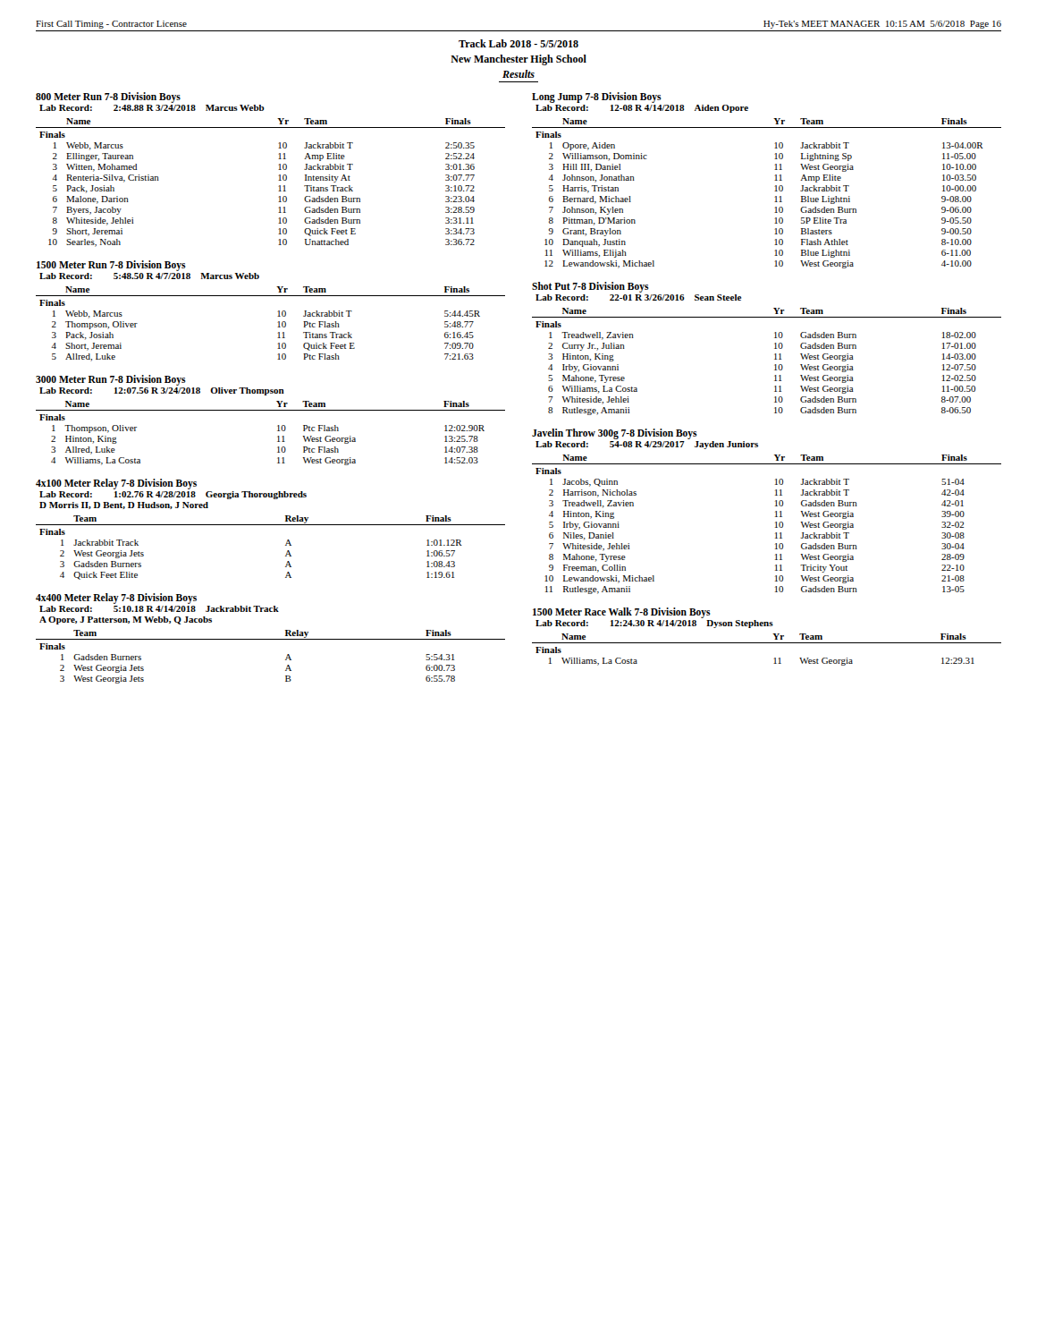First Call Timing - Contractor License
Hy-Tek's MEET MANAGER 10:15 AM 5/6/2018 Page 16
Track Lab 2018 - 5/5/2018
New Manchester High School
Results
800 Meter Run 7-8 Division Boys
Lab Record: 2:48.88 R 3/24/2018 Marcus Webb
| | Name | Yr | Team | Finals |
| --- | --- | --- | --- | --- |
| Finals |
| 1 | Webb, Marcus | 10 | Jackrabbit T | 2:50.35 |
| 2 | Ellinger, Taurean | 11 | Amp Elite | 2:52.24 |
| 3 | Witten, Mohamed | 10 | Jackrabbit T | 3:01.36 |
| 4 | Renteria-Silva, Cristian | 10 | Intensity At | 3:07.77 |
| 5 | Pack, Josiah | 11 | Titans Track | 3:10.72 |
| 6 | Malone, Darion | 10 | Gadsden Burn | 3:23.04 |
| 7 | Byers, Jacoby | 11 | Gadsden Burn | 3:28.59 |
| 8 | Whiteside, Jehlei | 10 | Gadsden Burn | 3:31.11 |
| 9 | Short, Jeremai | 10 | Quick Feet E | 3:34.73 |
| 10 | Searles, Noah | 10 | Unattached | 3:36.72 |
1500 Meter Run 7-8 Division Boys
Lab Record: 5:48.50 R 4/7/2018 Marcus Webb
| | Name | Yr | Team | Finals |
| --- | --- | --- | --- | --- |
| Finals |
| 1 | Webb, Marcus | 10 | Jackrabbit T | 5:44.45R |
| 2 | Thompson, Oliver | 10 | Ptc Flash | 5:48.77 |
| 3 | Pack, Josiah | 11 | Titans Track | 6:16.45 |
| 4 | Short, Jeremai | 10 | Quick Feet E | 7:09.70 |
| 5 | Allred, Luke | 10 | Ptc Flash | 7:21.63 |
3000 Meter Run 7-8 Division Boys
Lab Record: 12:07.56 R 3/24/2018 Oliver Thompson
| | Name | Yr | Team | Finals |
| --- | --- | --- | --- | --- |
| Finals |
| 1 | Thompson, Oliver | 10 | Ptc Flash | 12:02.90R |
| 2 | Hinton, King | 11 | West Georgia | 13:25.78 |
| 3 | Allred, Luke | 10 | Ptc Flash | 14:07.38 |
| 4 | Williams, La Costa | 11 | West Georgia | 14:52.03 |
4x100 Meter Relay 7-8 Division Boys
Lab Record: 1:02.76 R 4/28/2018 Georgia Thoroughbreds
D Morris II, D Bent, D Hudson, J Nored
| | Team | Relay | Finals |
| --- | --- | --- | --- |
| Finals |
| 1 | Jackrabbit Track | A | 1:01.12R |
| 2 | West Georgia Jets | A | 1:06.57 |
| 3 | Gadsden Burners | A | 1:08.43 |
| 4 | Quick Feet Elite | A | 1:19.61 |
4x400 Meter Relay 7-8 Division Boys
Lab Record: 5:10.18 R 4/14/2018 Jackrabbit Track
A Opore, J Patterson, M Webb, Q Jacobs
| | Team | Relay | Finals |
| --- | --- | --- | --- |
| Finals |
| 1 | Gadsden Burners | A | 5:54.31 |
| 2 | West Georgia Jets | A | 6:00.73 |
| 3 | West Georgia Jets | B | 6:55.78 |
Long Jump 7-8 Division Boys
Lab Record: 12-08 R 4/14/2018 Aiden Opore
| | Name | Yr | Team | Finals |
| --- | --- | --- | --- | --- |
| Finals |
| 1 | Opore, Aiden | 10 | Jackrabbit T | 13-04.00R |
| 2 | Williamson, Dominic | 10 | Lightning Sp | 11-05.00 |
| 3 | Hill III, Daniel | 11 | West Georgia | 10-10.00 |
| 4 | Johnson, Jonathan | 11 | Amp Elite | 10-03.50 |
| 5 | Harris, Tristan | 10 | Jackrabbit T | 10-00.00 |
| 6 | Bernard, Michael | 11 | Blue Lightni | 9-08.00 |
| 7 | Johnson, Kylen | 10 | Gadsden Burn | 9-06.00 |
| 8 | Pittman, D'Marion | 10 | 5P Elite Tra | 9-05.50 |
| 9 | Grant, Braylon | 10 | Blasters | 9-00.50 |
| 10 | Danquah, Justin | 10 | Flash Athlet | 8-10.00 |
| 11 | Williams, Elijah | 10 | Blue Lightni | 6-11.00 |
| 12 | Lewandowski, Michael | 10 | West Georgia | 4-10.00 |
Shot Put 7-8 Division Boys
Lab Record: 22-01 R 3/26/2016 Sean Steele
| | Name | Yr | Team | Finals |
| --- | --- | --- | --- | --- |
| Finals |
| 1 | Treadwell, Zavien | 10 | Gadsden Burn | 18-02.00 |
| 2 | Curry Jr., Julian | 10 | Gadsden Burn | 17-01.00 |
| 3 | Hinton, King | 11 | West Georgia | 14-03.00 |
| 4 | Irby, Giovanni | 10 | West Georgia | 12-07.50 |
| 5 | Mahone, Tyrese | 11 | West Georgia | 12-02.50 |
| 6 | Williams, La Costa | 11 | West Georgia | 11-00.50 |
| 7 | Whiteside, Jehlei | 10 | Gadsden Burn | 8-07.00 |
| 8 | Rutlesge, Amanii | 10 | Gadsden Burn | 8-06.50 |
Javelin Throw 300g 7-8 Division Boys
Lab Record: 54-08 R 4/29/2017 Jayden Juniors
| | Name | Yr | Team | Finals |
| --- | --- | --- | --- | --- |
| Finals |
| 1 | Jacobs, Quinn | 10 | Jackrabbit T | 51-04 |
| 2 | Harrison, Nicholas | 11 | Jackrabbit T | 42-04 |
| 3 | Treadwell, Zavien | 10 | Gadsden Burn | 42-01 |
| 4 | Hinton, King | 11 | West Georgia | 39-00 |
| 5 | Irby, Giovanni | 10 | West Georgia | 32-02 |
| 6 | Niles, Daniel | 11 | Jackrabbit T | 30-08 |
| 7 | Whiteside, Jehlei | 10 | Gadsden Burn | 30-04 |
| 8 | Mahone, Tyrese | 11 | West Georgia | 28-09 |
| 9 | Freeman, Collin | 11 | Tricity Yout | 22-10 |
| 10 | Lewandowski, Michael | 10 | West Georgia | 21-08 |
| 11 | Rutlesge, Amanii | 10 | Gadsden Burn | 13-05 |
1500 Meter Race Walk 7-8 Division Boys
Lab Record: 12:24.30 R 4/14/2018 Dyson Stephens
| | Name | Yr | Team | Finals |
| --- | --- | --- | --- | --- |
| Finals |
| 1 | Williams, La Costa | 11 | West Georgia | 12:29.31 |